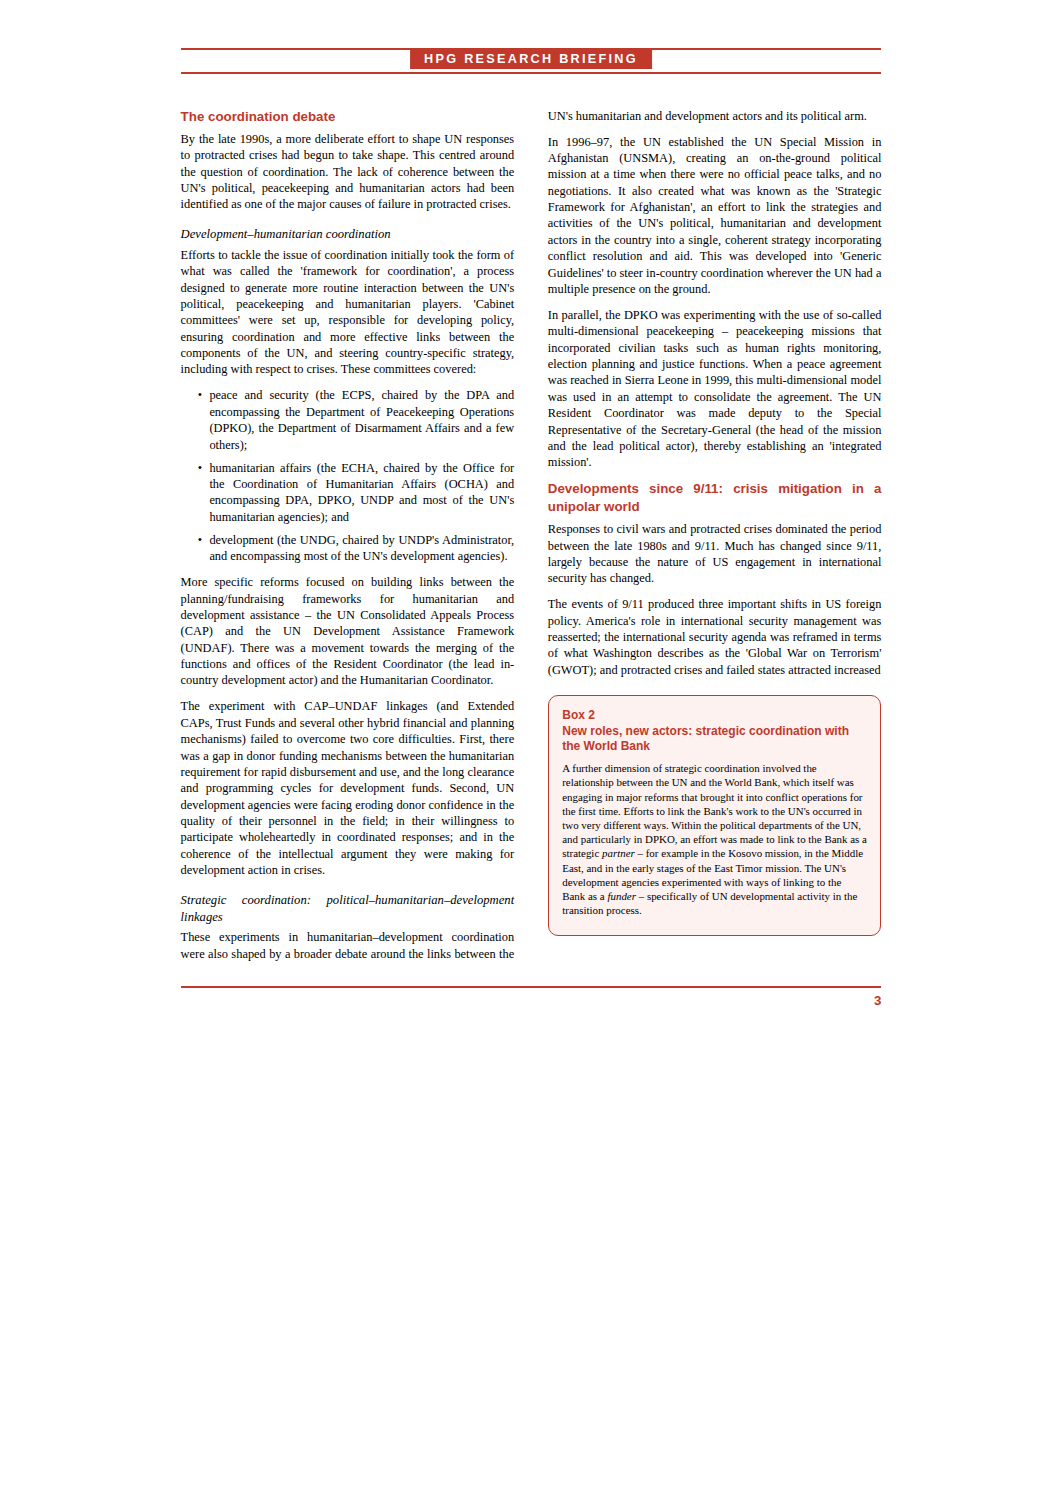HPG RESEARCH BRIEFING
The coordination debate
By the late 1990s, a more deliberate effort to shape UN responses to protracted crises had begun to take shape. This centred around the question of coordination. The lack of coherence between the UN's political, peacekeeping and humanitarian actors had been identified as one of the major causes of failure in protracted crises.
Development–humanitarian coordination
Efforts to tackle the issue of coordination initially took the form of what was called the 'framework for coordination', a process designed to generate more routine interaction between the UN's political, peacekeeping and humanitarian players. 'Cabinet committees' were set up, responsible for developing policy, ensuring coordination and more effective links between the components of the UN, and steering country-specific strategy, including with respect to crises. These committees covered:
peace and security (the ECPS, chaired by the DPA and encompassing the Department of Peacekeeping Operations (DPKO), the Department of Disarmament Affairs and a few others);
humanitarian affairs (the ECHA, chaired by the Office for the Coordination of Humanitarian Affairs (OCHA) and encompassing DPA, DPKO, UNDP and most of the UN's humanitarian agencies); and
development (the UNDG, chaired by UNDP's Administrator, and encompassing most of the UN's development agencies).
More specific reforms focused on building links between the planning/fundraising frameworks for humanitarian and development assistance – the UN Consolidated Appeals Process (CAP) and the UN Development Assistance Framework (UNDAF). There was a movement towards the merging of the functions and offices of the Resident Coordinator (the lead in-country development actor) and the Humanitarian Coordinator.
The experiment with CAP–UNDAF linkages (and Extended CAPs, Trust Funds and several other hybrid financial and planning mechanisms) failed to overcome two core difficulties. First, there was a gap in donor funding mechanisms between the humanitarian requirement for rapid disbursement and use, and the long clearance and programming cycles for development funds. Second, UN development agencies were facing eroding donor confidence in the quality of their personnel in the field; in their willingness to participate wholeheartedly in coordinated responses; and in the coherence of the intellectual argument they were making for development action in crises.
Strategic coordination: political–humanitarian–development linkages
These experiments in humanitarian–development coordination were also shaped by a broader debate around the links between the UN's humanitarian and development actors and its political arm.
In 1996–97, the UN established the UN Special Mission in Afghanistan (UNSMA), creating an on-the-ground political mission at a time when there were no official peace talks, and no negotiations. It also created what was known as the 'Strategic Framework for Afghanistan', an effort to link the strategies and activities of the UN's political, humanitarian and development actors in the country into a single, coherent strategy incorporating conflict resolution and aid. This was developed into 'Generic Guidelines' to steer in-country coordination wherever the UN had a multiple presence on the ground.
In parallel, the DPKO was experimenting with the use of so-called multi-dimensional peacekeeping – peacekeeping missions that incorporated civilian tasks such as human rights monitoring, election planning and justice functions. When a peace agreement was reached in Sierra Leone in 1999, this multi-dimensional model was used in an attempt to consolidate the agreement. The UN Resident Coordinator was made deputy to the Special Representative of the Secretary-General (the head of the mission and the lead political actor), thereby establishing an 'integrated mission'.
Developments since 9/11: crisis mitigation in a unipolar world
Responses to civil wars and protracted crises dominated the period between the late 1980s and 9/11. Much has changed since 9/11, largely because the nature of US engagement in international security has changed.
The events of 9/11 produced three important shifts in US foreign policy. America's role in international security management was reasserted; the international security agenda was reframed in terms of what Washington describes as the 'Global War on Terrorism' (GWOT); and protracted crises and failed states attracted increased
Box 2
New roles, new actors: strategic coordination with the World Bank
A further dimension of strategic coordination involved the relationship between the UN and the World Bank, which itself was engaging in major reforms that brought it into conflict operations for the first time. Efforts to link the Bank's work to the UN's occurred in two very different ways. Within the political departments of the UN, and particularly in DPKO, an effort was made to link to the Bank as a strategic partner – for example in the Kosovo mission, in the Middle East, and in the early stages of the East Timor mission. The UN's development agencies experimented with ways of linking to the Bank as a funder – specifically of UN developmental activity in the transition process.
3